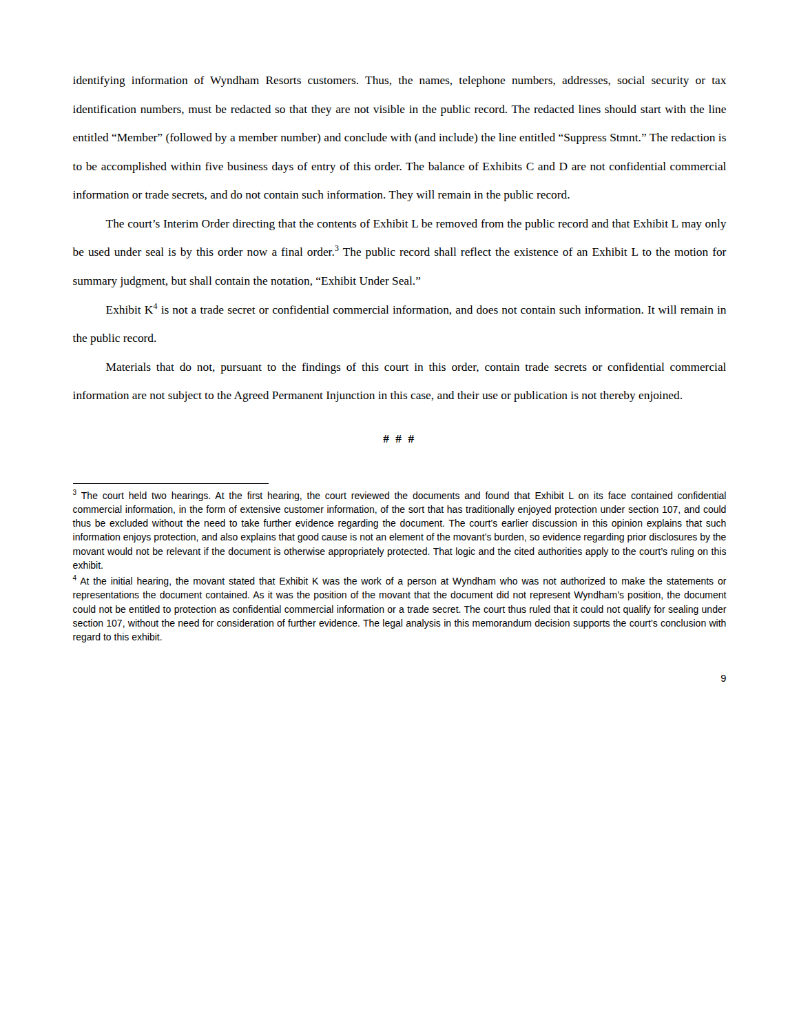identifying information of Wyndham Resorts customers. Thus, the names, telephone numbers, addresses, social security or tax identification numbers, must be redacted so that they are not visible in the public record. The redacted lines should start with the line entitled “Member” (followed by a member number) and conclude with (and include) the line entitled “Suppress Stmnt.” The redaction is to be accomplished within five business days of entry of this order. The balance of Exhibits C and D are not confidential commercial information or trade secrets, and do not contain such information. They will remain in the public record.
The court’s Interim Order directing that the contents of Exhibit L be removed from the public record and that Exhibit L may only be used under seal is by this order now a final order.3 The public record shall reflect the existence of an Exhibit L to the motion for summary judgment, but shall contain the notation, “Exhibit Under Seal.”
Exhibit K4 is not a trade secret or confidential commercial information, and does not contain such information. It will remain in the public record.
Materials that do not, pursuant to the findings of this court in this order, contain trade secrets or confidential commercial information are not subject to the Agreed Permanent Injunction in this case, and their use or publication is not thereby enjoined.
# # #
3 The court held two hearings. At the first hearing, the court reviewed the documents and found that Exhibit L on its face contained confidential commercial information, in the form of extensive customer information, of the sort that has traditionally enjoyed protection under section 107, and could thus be excluded without the need to take further evidence regarding the document. The court’s earlier discussion in this opinion explains that such information enjoys protection, and also explains that good cause is not an element of the movant’s burden, so evidence regarding prior disclosures by the movant would not be relevant if the document is otherwise appropriately protected. That logic and the cited authorities apply to the court’s ruling on this exhibit.
4 At the initial hearing, the movant stated that Exhibit K was the work of a person at Wyndham who was not authorized to make the statements or representations the document contained. As it was the position of the movant that the document did not represent Wyndham’s position, the document could not be entitled to protection as confidential commercial information or a trade secret. The court thus ruled that it could not qualify for sealing under section 107, without the need for consideration of further evidence. The legal analysis in this memorandum decision supports the court’s conclusion with regard to this exhibit.
9